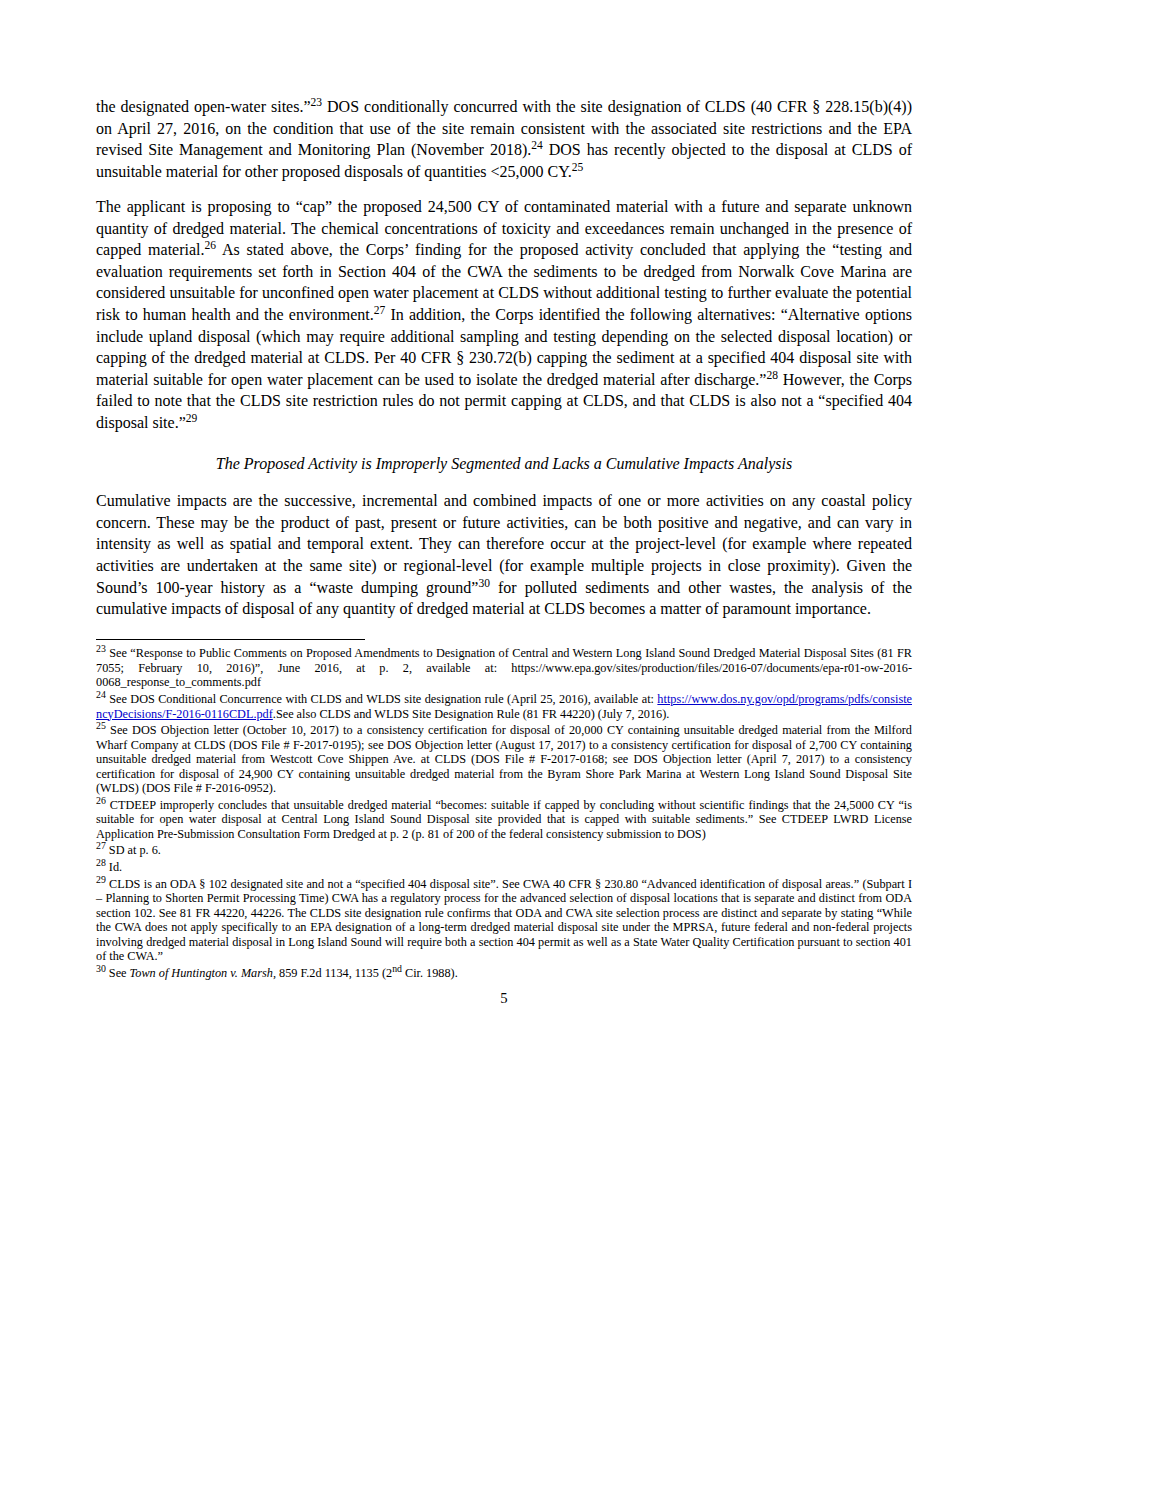the designated open-water sites.”23 DOS conditionally concurred with the site designation of CLDS (40 CFR § 228.15(b)(4)) on April 27, 2016, on the condition that use of the site remain consistent with the associated site restrictions and the EPA revised Site Management and Monitoring Plan (November 2018).24 DOS has recently objected to the disposal at CLDS of unsuitable material for other proposed disposals of quantities <25,000 CY.25
The applicant is proposing to “cap” the proposed 24,500 CY of contaminated material with a future and separate unknown quantity of dredged material. The chemical concentrations of toxicity and exceedances remain unchanged in the presence of capped material.26 As stated above, the Corps’ finding for the proposed activity concluded that applying the “testing and evaluation requirements set forth in Section 404 of the CWA the sediments to be dredged from Norwalk Cove Marina are considered unsuitable for unconfined open water placement at CLDS without additional testing to further evaluate the potential risk to human health and the environment.27 In addition, the Corps identified the following alternatives: “Alternative options include upland disposal (which may require additional sampling and testing depending on the selected disposal location) or capping of the dredged material at CLDS. Per 40 CFR § 230.72(b) capping the sediment at a specified 404 disposal site with material suitable for open water placement can be used to isolate the dredged material after discharge.”28 However, the Corps failed to note that the CLDS site restriction rules do not permit capping at CLDS, and that CLDS is also not a “specified 404 disposal site.”29
The Proposed Activity is Improperly Segmented and Lacks a Cumulative Impacts Analysis
Cumulative impacts are the successive, incremental and combined impacts of one or more activities on any coastal policy concern. These may be the product of past, present or future activities, can be both positive and negative, and can vary in intensity as well as spatial and temporal extent. They can therefore occur at the project-level (for example where repeated activities are undertaken at the same site) or regional-level (for example multiple projects in close proximity). Given the Sound’s 100-year history as a “waste dumping ground”30 for polluted sediments and other wastes, the analysis of the cumulative impacts of disposal of any quantity of dredged material at CLDS becomes a matter of paramount importance.
23 See “Response to Public Comments on Proposed Amendments to Designation of Central and Western Long Island Sound Dredged Material Disposal Sites (81 FR 7055; February 10, 2016)”, June 2016, at p. 2, available at: https://www.epa.gov/sites/production/files/2016-07/documents/epa-r01-ow-2016-0068_response_to_comments.pdf
24 See DOS Conditional Concurrence with CLDS and WLDS site designation rule (April 25, 2016), available at: https://www.dos.ny.gov/opd/programs/pdfs/consistencyDecisions/F-2016-0116CDL.pdf.See also CLDS and WLDS Site Designation Rule (81 FR 44220) (July 7, 2016).
25 See DOS Objection letter (October 10, 2017) to a consistency certification for disposal of 20,000 CY containing unsuitable dredged material from the Milford Wharf Company at CLDS (DOS File # F-2017-0195); see DOS Objection letter (August 17, 2017) to a consistency certification for disposal of 2,700 CY containing unsuitable dredged material from Westcott Cove Shippen Ave. at CLDS (DOS File # F-2017-0168; see DOS Objection letter (April 7, 2017) to a consistency certification for disposal of 24,900 CY containing unsuitable dredged material from the Byram Shore Park Marina at Western Long Island Sound Disposal Site (WLDS) (DOS File # F-2016-0952).
26 CTDEEP improperly concludes that unsuitable dredged material “becomes: suitable if capped by concluding without scientific findings that the 24,5000 CY “is suitable for open water disposal at Central Long Island Sound Disposal site provided that is capped with suitable sediments.” See CTDEEP LWRD License Application Pre-Submission Consultation Form Dredged at p. 2 (p. 81 of 200 of the federal consistency submission to DOS)
27 SD at p. 6.
28 Id.
29 CLDS is an ODA § 102 designated site and not a “specified 404 disposal site”. See CWA 40 CFR § 230.80 “Advanced identification of disposal areas.” (Subpart I – Planning to Shorten Permit Processing Time) CWA has a regulatory process for the advanced selection of disposal locations that is separate and distinct from ODA section 102. See 81 FR 44220, 44226. The CLDS site designation rule confirms that ODA and CWA site selection process are distinct and separate by stating “While the CWA does not apply specifically to an EPA designation of a long-term dredged material disposal site under the MPRSA, future federal and non-federal projects involving dredged material disposal in Long Island Sound will require both a section 404 permit as well as a State Water Quality Certification pursuant to section 401 of the CWA.”
30 See Town of Huntington v. Marsh, 859 F.2d 1134, 1135 (2nd Cir. 1988).
5